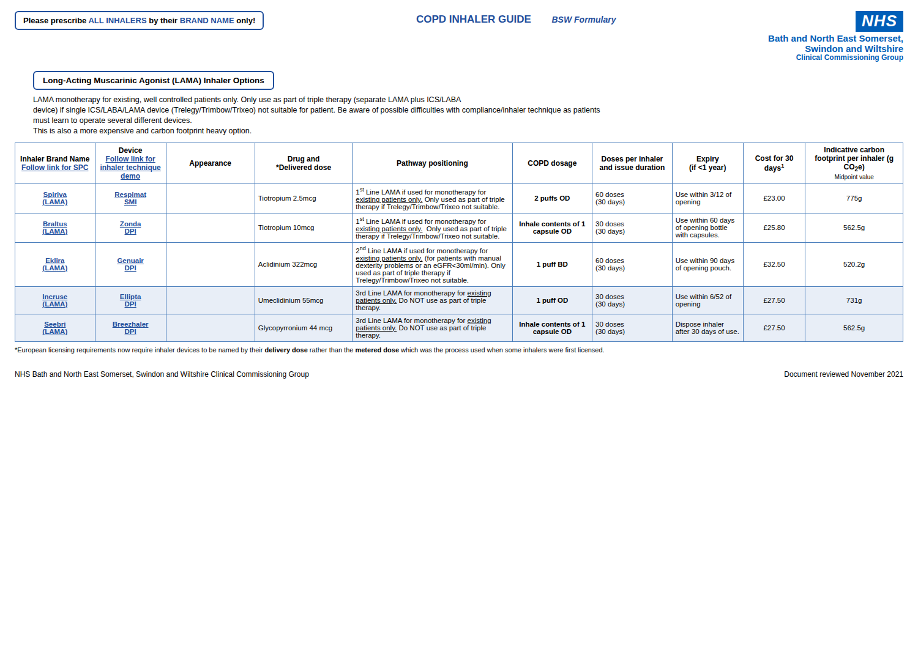Please prescribe ALL INHALERS by their BRAND NAME only!
COPD INHALER GUIDE BSW Formulary
NHS
Bath and North East Somerset,
Swindon and Wiltshire
Clinical Commissioning Group
Long-Acting Muscarinic Agonist (LAMA) Inhaler Options
LAMA monotherapy for existing, well controlled patients only. Only use as part of triple therapy (separate LAMA plus ICS/LABA
device) if single ICS/LABA/LAMA device (Trelegy/Trimbow/Trixeo) not suitable for patient. Be aware of possible difficulties with compliance/inhaler technique as patients
must learn to operate several different devices.
This is also a more expensive and carbon footprint heavy option.
| Inhaler Brand Name Follow link for SPC | Device Follow link for inhaler technique demo | Appearance | Drug and *Delivered dose | Pathway positioning | COPD dosage | Doses per inhaler and issue duration | Expiry (if <1 year) | Cost for 30 days 1 | Indicative carbon footprint per inhaler (g CO 2 e) Midpoint value |
| --- | --- | --- | --- | --- | --- | --- | --- | --- | --- |
| Spiriva (LAMA) | Respimat SMI | | Tiotropium 2.5mcg | 1 st Line LAMA if used for monotherapy for existing patients only. Only used as part of triple therapy if Trelegy/Trimbow/Trixeo not suitable. | 2 puffs OD | 60 doses (30 days) | Use within 3/12 of opening | £23.00 | 775g |
| Braltus (LAMA) | Zonda DPI | | Tiotropium 10mcg | 1 st Line LAMA if used for monotherapy for existing patients only. Only used as part of triple therapy if Trelegy/Trimbow/Trixeo not suitable. | Inhale contents of 1 capsule OD | 30 doses (30 days) | Use within 60 days of opening bottle with capsules. | £25.80 | 562.5g |
| Eklira (LAMA) | Genuair DPI | | Aclidinium 322mcg | 2 nd Line LAMA if used for monotherapy for existing patients only. (for patients with manual dexterity problems or an eGFR<30ml/min). Only used as part of triple therapy if Trelegy/Trimbow/Trixeo not suitable. | 1 puff BD | 60 doses (30 days) | Use within 90 days of opening pouch. | £32.50 | 520.2g |
| Incruse (LAMA) | Ellipta DPI | | Umeclidinium 55mcg | 3rd Line LAMA for monotherapy for existing patients only. Do NOT use as part of triple therapy. | 1 puff OD | 30 doses (30 days) | Use within 6/52 of opening | £27.50 | 731g |
| Seebri (LAMA) | Breezhaler DPI | | Glycopyrronium 44 mcg | 3rd Line LAMA for monotherapy for existing patients only. Do NOT use as part of triple therapy. | Inhale contents of 1 capsule OD | 30 doses (30 days) | Dispose inhaler after 30 days of use. | £27.50 | 562.5g |
*European licensing requirements now require inhaler devices to be named by their delivery dose rather than the metered dose which was the process used when some inhalers were first licensed.
NHS Bath and North East Somerset, Swindon and Wiltshire Clinical Commissioning Group Document reviewed November 2021